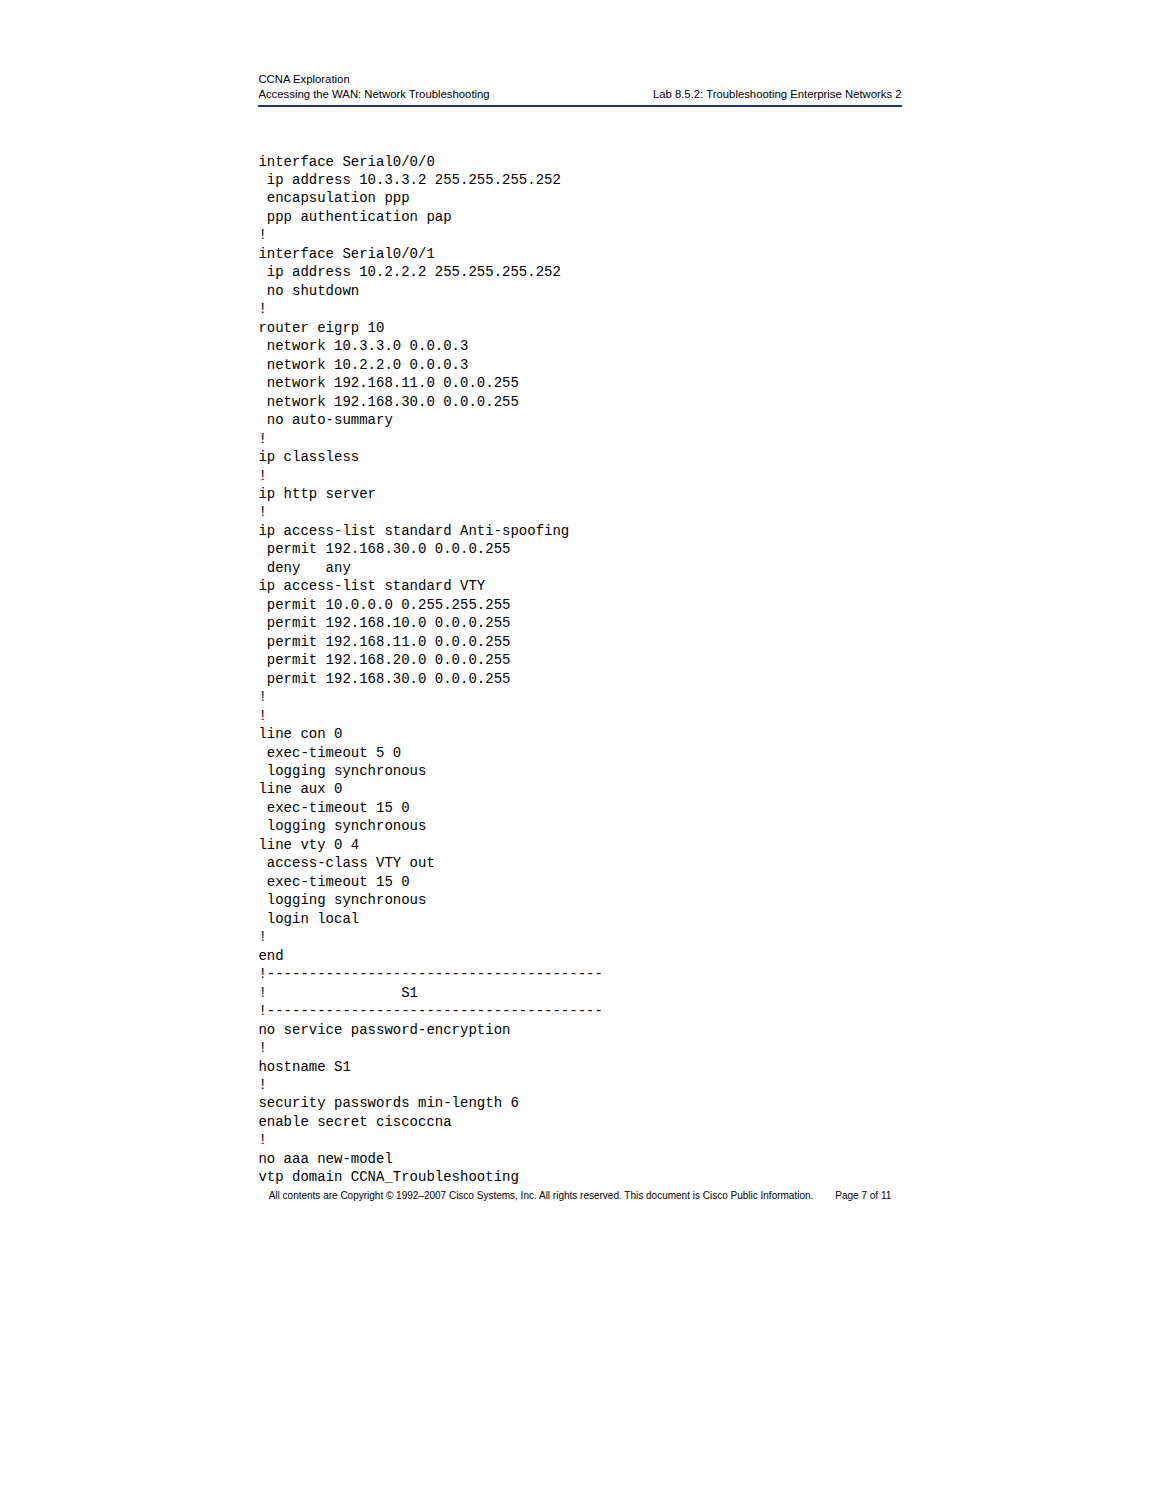CCNA Exploration
Accessing the WAN: Network Troubleshooting
Lab 8.5.2: Troubleshooting Enterprise Networks 2
interface Serial0/0/0
 ip address 10.3.3.2 255.255.255.252
 encapsulation ppp
 ppp authentication pap
!
interface Serial0/0/1
 ip address 10.2.2.2 255.255.255.252
 no shutdown
!
router eigrp 10
 network 10.3.3.0 0.0.0.3
 network 10.2.2.0 0.0.0.3
 network 192.168.11.0 0.0.0.255
 network 192.168.30.0 0.0.0.255
 no auto-summary
!
ip classless
!
ip http server
!
ip access-list standard Anti-spoofing
 permit 192.168.30.0 0.0.0.255
 deny   any
ip access-list standard VTY
 permit 10.0.0.0 0.255.255.255
 permit 192.168.10.0 0.0.0.255
 permit 192.168.11.0 0.0.0.255
 permit 192.168.20.0 0.0.0.255
 permit 192.168.30.0 0.0.0.255
!
!
line con 0
 exec-timeout 5 0
 logging synchronous
line aux 0
 exec-timeout 15 0
 logging synchronous
line vty 0 4
 access-class VTY out
 exec-timeout 15 0
 logging synchronous
 login local
!
end
!----------------------------------------
!                S1
!----------------------------------------
no service password-encryption
!
hostname S1
!
security passwords min-length 6
enable secret ciscoccna
!
no aaa new-model
vtp domain CCNA_Troubleshooting
All contents are Copyright © 1992–2007 Cisco Systems, Inc. All rights reserved. This document is Cisco Public Information.
Page 7 of 11